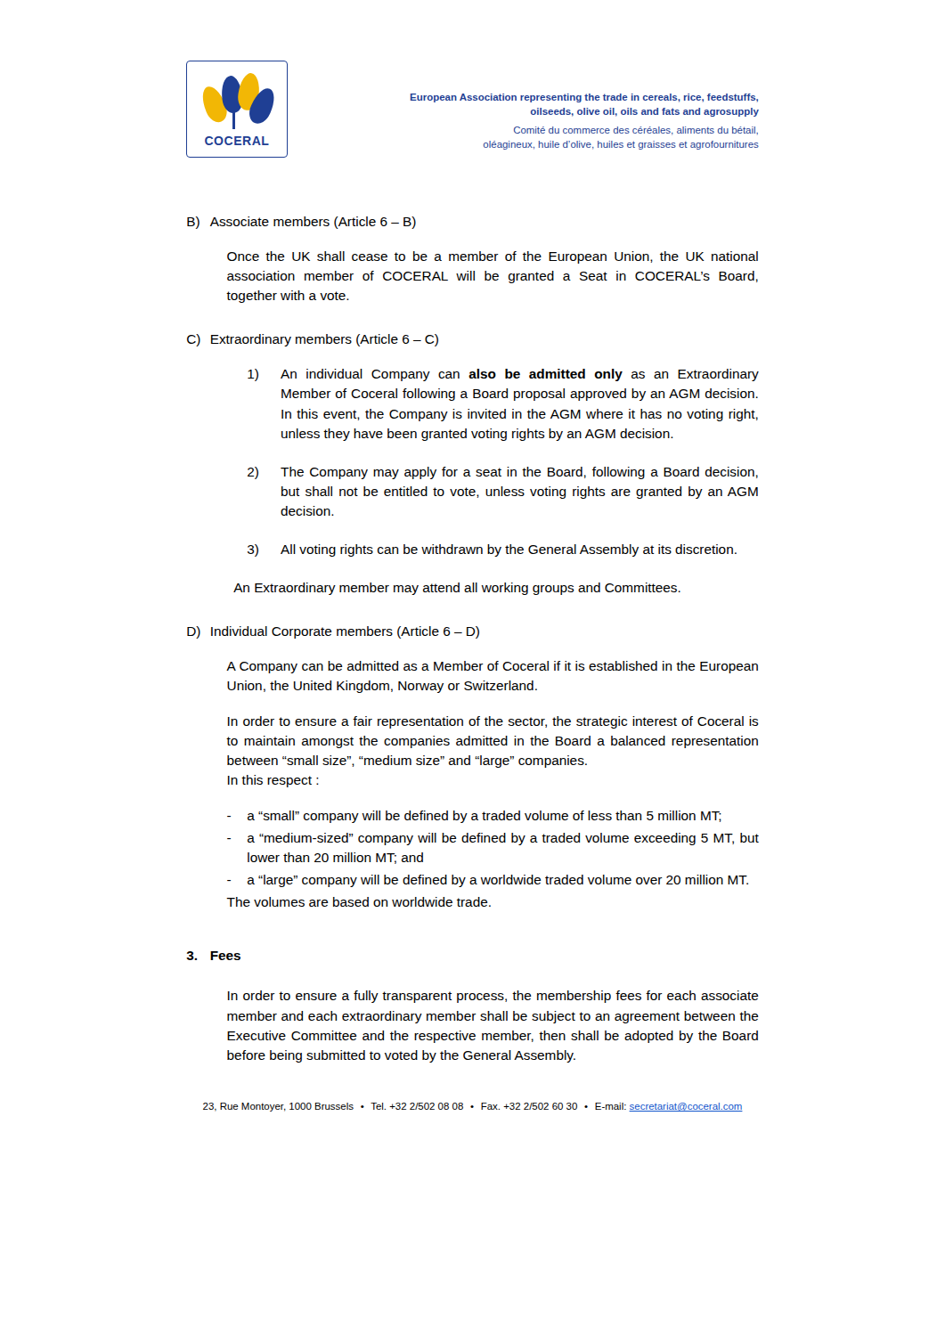COCERAL
European Association representing the trade in cereals, rice, feedstuffs,
oilseeds, olive oil, oils and fats and agrosupply
Comité du commerce des céréales, aliments du bétail,
oléagineux, huile d’olive, huiles et graisses et agrofournitures
B) Associate members (Article 6 – B)
Once the UK shall cease to be a member of the European Union, the UK national association member of COCERAL will be granted a Seat in COCERAL’s Board, together with a vote.
C) Extraordinary members (Article 6 – C)
An individual Company can also be admitted only as an Extraordinary Member of Coceral following a Board proposal approved by an AGM decision. In this event, the Company is invited in the AGM where it has no voting right, unless they have been granted voting rights by an AGM decision.
The Company may apply for a seat in the Board, following a Board decision, but shall not be entitled to vote, unless voting rights are granted by an AGM decision.
All voting rights can be withdrawn by the General Assembly at its discretion.
An Extraordinary member may attend all working groups and Committees.
D) Individual Corporate members (Article 6 – D)
A Company can be admitted as a Member of Coceral if it is established in the European Union, the United Kingdom, Norway or Switzerland.
In order to ensure a fair representation of the sector, the strategic interest of Coceral is to maintain amongst the companies admitted in the Board a balanced representation between “small size”, “medium size” and “large” companies.
In this respect :
a “small” company will be defined by a traded volume of less than 5 million MT;
a “medium-sized” company will be defined by a traded volume exceeding 5 MT, but lower than 20 million MT; and
a “large” company will be defined by a worldwide traded volume over 20 million MT.
The volumes are based on worldwide trade.
3. Fees
In order to ensure a fully transparent process, the membership fees for each associate member and each extraordinary member shall be subject to an agreement between the Executive Committee and the respective member, then shall be adopted by the Board before being submitted to voted by the General Assembly.
23, Rue Montoyer, 1000 Brussels • Tel. +32 2/502 08 08 • Fax. +32 2/502 60 30 • E-mail: secretariat@coceral.com